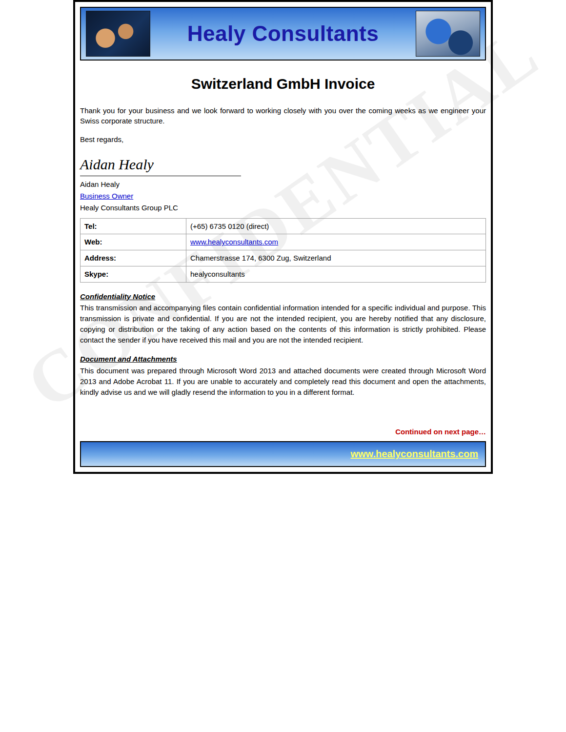CONFIDENTIAL
Healy Consultants
Switzerland GmbH Invoice
Thank you for your business and we look forward to working closely with you over the coming weeks as we engineer your Swiss corporate structure.
Best regards,
Aidan Healy
Aidan Healy
Business Owner
Healy Consultants Group PLC
| Tel: | (+65) 6735 0120 (direct) |
| Web: | www.healyconsultants.com |
| Address: | Chamerstrasse 174, 6300 Zug, Switzerland |
| Skype: | healyconsultants |
Confidentiality Notice
This transmission and accompanying files contain confidential information intended for a specific individual and purpose. This transmission is private and confidential. If you are not the intended recipient, you are hereby notified that any disclosure, copying or distribution or the taking of any action based on the contents of this information is strictly prohibited. Please contact the sender if you have received this mail and you are not the intended recipient.
Document and Attachments
This document was prepared through Microsoft Word 2013 and attached documents were created through Microsoft Word 2013 and Adobe Acrobat 11. If you are unable to accurately and completely read this document and open the attachments, kindly advise us and we will gladly resend the information to you in a different format.
Continued on next page…
www.healyconsultants.com